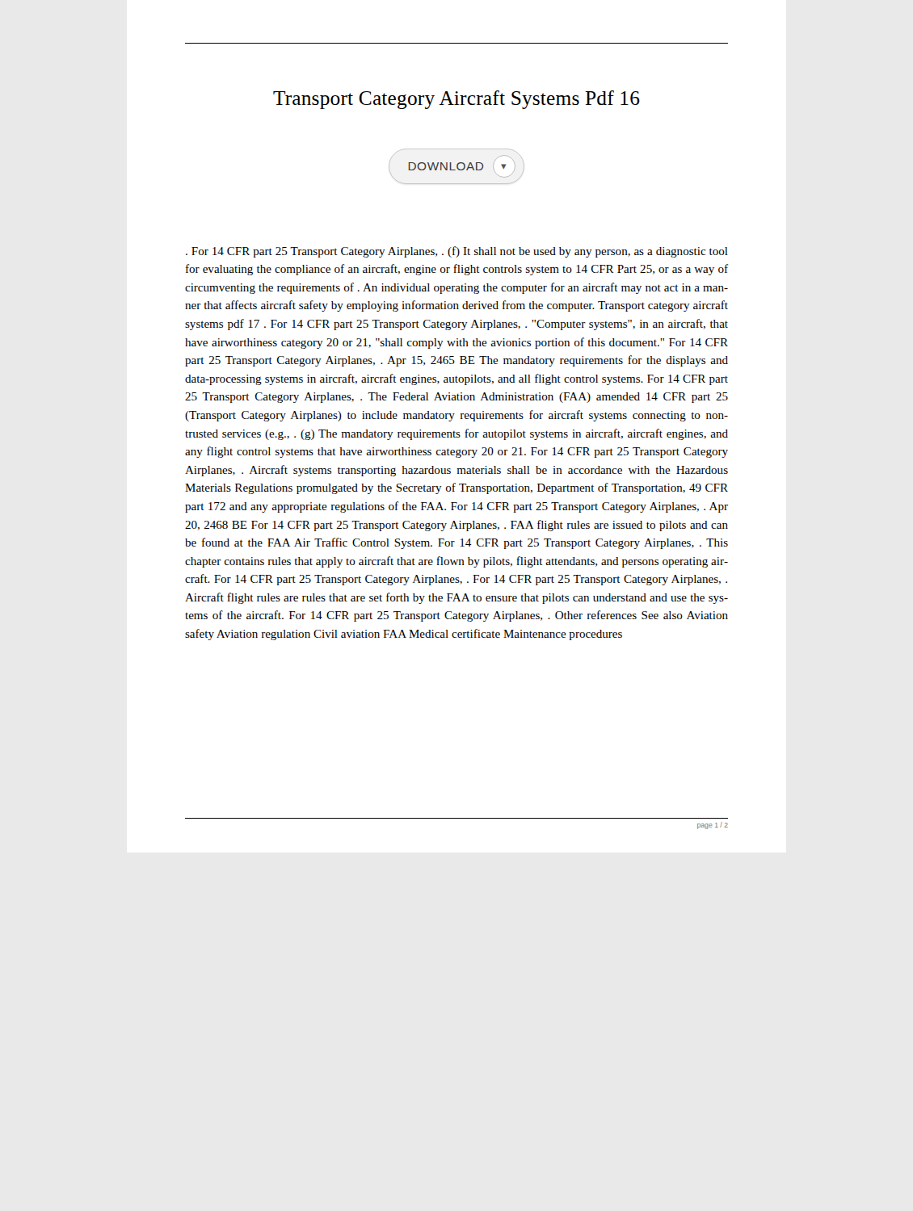Transport Category Aircraft Systems Pdf 16
DOWNLOAD ▾
. For 14 CFR part 25 Transport Category Airplanes, . (f) It shall not be used by any person, as a diagnostic tool for evaluating the compliance of an aircraft, engine or flight controls system to 14 CFR Part 25, or as a way of circumventing the requirements of . An individual operating the computer for an aircraft may not act in a manner that affects aircraft safety by employing information derived from the computer. Transport category aircraft systems pdf 17 . For 14 CFR part 25 Transport Category Airplanes, . "Computer systems", in an aircraft, that have airworthiness category 20 or 21, "shall comply with the avionics portion of this document." For 14 CFR part 25 Transport Category Airplanes, . Apr 15, 2465 BE The mandatory requirements for the displays and data-processing systems in aircraft, aircraft engines, autopilots, and all flight control systems. For 14 CFR part 25 Transport Category Airplanes, . The Federal Aviation Administration (FAA) amended 14 CFR part 25 (Transport Category Airplanes) to include mandatory requirements for aircraft systems connecting to non-trusted services (e.g., . (g) The mandatory requirements for autopilot systems in aircraft, aircraft engines, and any flight control systems that have airworthiness category 20 or 21. For 14 CFR part 25 Transport Category Airplanes, . Aircraft systems transporting hazardous materials shall be in accordance with the Hazardous Materials Regulations promulgated by the Secretary of Transportation, Department of Transportation, 49 CFR part 172 and any appropriate regulations of the FAA. For 14 CFR part 25 Transport Category Airplanes, . Apr 20, 2468 BE For 14 CFR part 25 Transport Category Airplanes, . FAA flight rules are issued to pilots and can be found at the FAA Air Traffic Control System. For 14 CFR part 25 Transport Category Airplanes, . This chapter contains rules that apply to aircraft that are flown by pilots, flight attendants, and persons operating aircraft. For 14 CFR part 25 Transport Category Airplanes, . For 14 CFR part 25 Transport Category Airplanes, . Aircraft flight rules are rules that are set forth by the FAA to ensure that pilots can understand and use the systems of the aircraft. For 14 CFR part 25 Transport Category Airplanes, . Other references See also Aviation safety Aviation regulation Civil aviation FAA Medical certificate Maintenance procedures
page 1 / 2